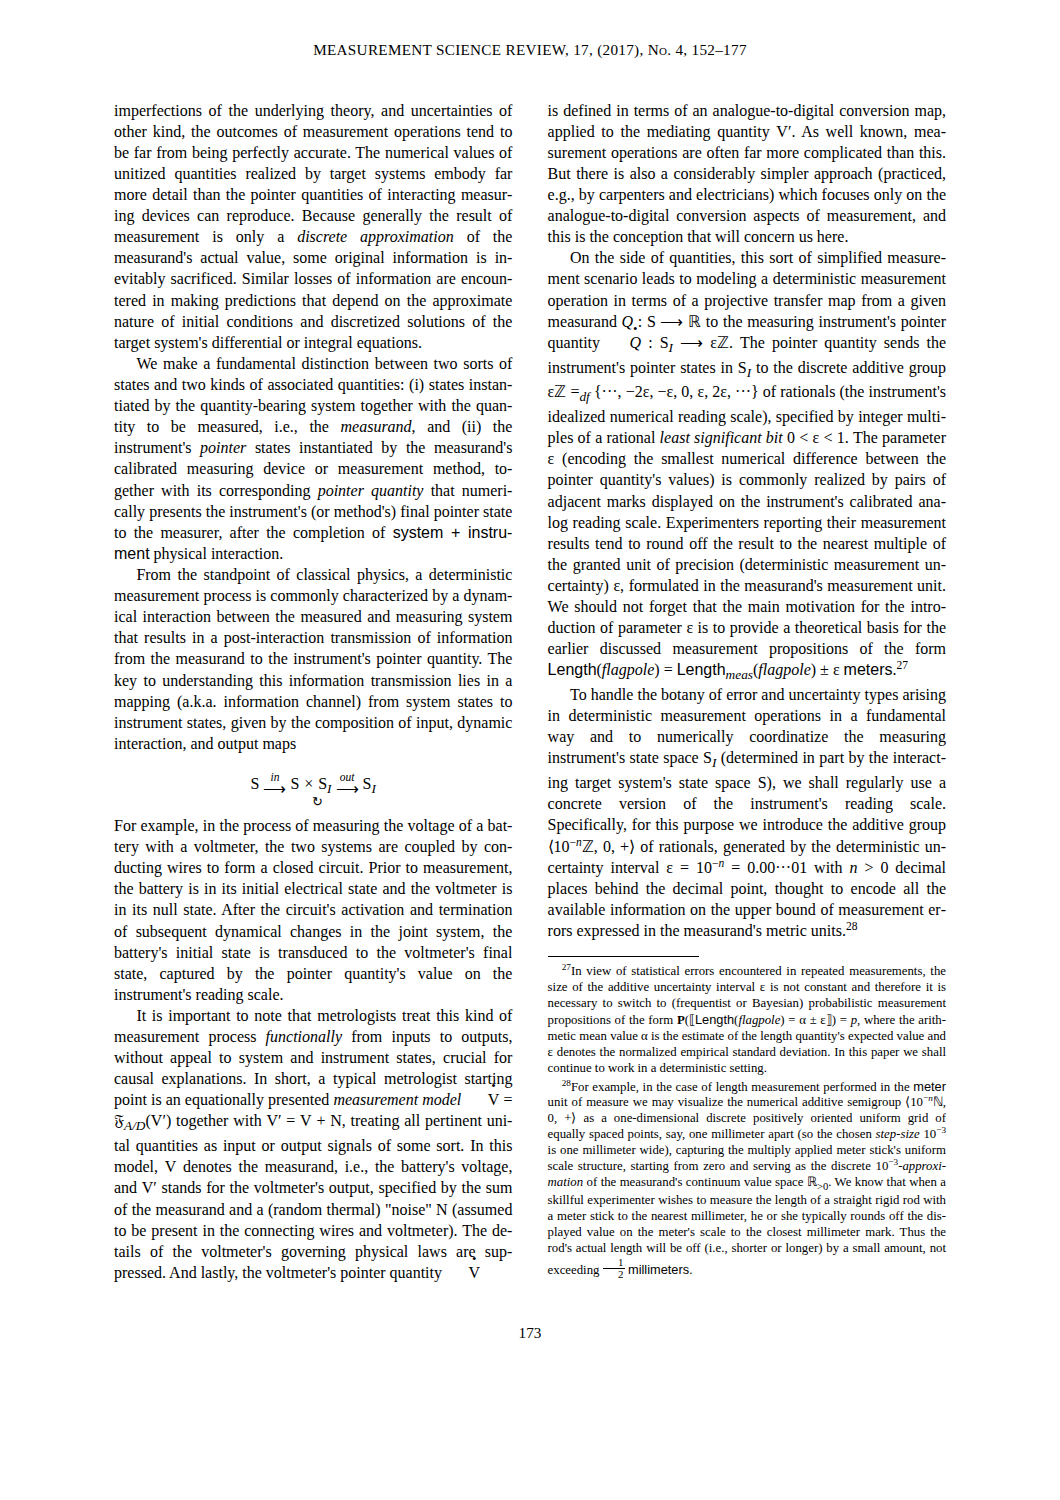MEASUREMENT SCIENCE REVIEW, 17, (2017), No. 4, 152–177
imperfections of the underlying theory, and uncertainties of other kind, the outcomes of measurement operations tend to be far from being perfectly accurate. The numerical values of unitized quantities realized by target systems embody far more detail than the pointer quantities of interacting measuring devices can reproduce. Because generally the result of measurement is only a discrete approximation of the measurand's actual value, some original information is inevitably sacrificed. Similar losses of information are encountered in making predictions that depend on the approximate nature of initial conditions and discretized solutions of the target system's differential or integral equations.
We make a fundamental distinction between two sorts of states and two kinds of associated quantities: (i) states instantiated by the quantity-bearing system together with the quantity to be measured, i.e., the measurand, and (ii) the instrument's pointer states instantiated by the measurand's calibrated measuring device or measurement method, together with its corresponding pointer quantity that numerically presents the instrument's (or method's) final pointer state to the measurer, after the completion of system + instrument physical interaction.
From the standpoint of classical physics, a deterministic measurement process is commonly characterized by a dynamical interaction between the measured and measuring system that results in a post-interaction transmission of information from the measurand to the instrument's pointer quantity. The key to understanding this information transmission lies in a mapping (a.k.a. information channel) from system states to instrument states, given by the composition of input, dynamic interaction, and output maps
S in⟶ S × SI↻ out⟶ SI
For example, in the process of measuring the voltage of a battery with a voltmeter, the two systems are coupled by conducting wires to form a closed circuit. Prior to measurement, the battery is in its initial electrical state and the voltmeter is in its null state. After the circuit's activation and termination of subsequent dynamical changes in the joint system, the battery's initial state is transduced to the voltmeter's final state, captured by the pointer quantity's value on the instrument's reading scale.
It is important to note that metrologists treat this kind of measurement process functionally from inputs to outputs, without appeal to system and instrument states, crucial for causal explanations. In short, a typical metrologist starting point is an equationally presented measurement model •V = 𝔉A/D(V′) together with V′ = V + N, treating all pertinent unital quantities as input or output signals of some sort. In this model, V denotes the measurand, i.e., the battery's voltage, and V′ stands for the voltmeter's output, specified by the sum of the measurand and a (random thermal) "noise" N (assumed to be present in the connecting wires and voltmeter). The details of the voltmeter's governing physical laws are suppressed. And lastly, the voltmeter's pointer quantity •V
is defined in terms of an analogue-to-digital conversion map, applied to the mediating quantity V′. As well known, measurement operations are often far more complicated than this. But there is also a considerably simpler approach (practiced, e.g., by carpenters and electricians) which focuses only on the analogue-to-digital conversion aspects of measurement, and this is the conception that will concern us here.
On the side of quantities, this sort of simplified measurement scenario leads to modeling a deterministic measurement operation in terms of a projective transfer map from a given measurand Q : S ⟶ ℝ to the measuring instrument's pointer quantity •Q : SI ⟶ εℤ. The pointer quantity sends the instrument's pointer states in SI to the discrete additive group εℤ =df {···, −2ε, −ε, 0, ε, 2ε, ···} of rationals (the instrument's idealized numerical reading scale), specified by integer multiples of a rational least significant bit 0 < ε < 1. The parameter ε (encoding the smallest numerical difference between the pointer quantity's values) is commonly realized by pairs of adjacent marks displayed on the instrument's calibrated analog reading scale. Experimenters reporting their measurement results tend to round off the result to the nearest multiple of the granted unit of precision (deterministic measurement uncertainty) ε, formulated in the measurand's measurement unit. We should not forget that the main motivation for the introduction of parameter ε is to provide a theoretical basis for the earlier discussed measurement propositions of the form Length(flagpole) = Lengthmeas(flagpole) ± ε meters.27
To handle the botany of error and uncertainty types arising in deterministic measurement operations in a fundamental way and to numerically coordinatize the measuring instrument's state space SI (determined in part by the interacting target system's state space S), we shall regularly use a concrete version of the instrument's reading scale. Specifically, for this purpose we introduce the additive group ⟨10−nℤ, 0, +⟩ of rationals, generated by the deterministic uncertainty interval ε = 10−n = 0.00···01 with n > 0 decimal places behind the decimal point, thought to encode all the available information on the upper bound of measurement errors expressed in the measurand's metric units.28
27In view of statistical errors encountered in repeated measurements, the size of the additive uncertainty interval ε is not constant and therefore it is necessary to switch to (frequentist or Bayesian) probabilistic measurement propositions of the form P(⟦Length(flagpole) = α ± ε⟧) = p, where the arithmetic mean value α is the estimate of the length quantity's expected value and ε denotes the normalized empirical standard deviation. In this paper we shall continue to work in a deterministic setting.
28For example, in the case of length measurement performed in the meter unit of measure we may visualize the numerical additive semigroup ⟨10−nℕ, 0, +⟩ as a one-dimensional discrete positively oriented uniform grid of equally spaced points, say, one millimeter apart (so the chosen step-size 10−3 is one millimeter wide), capturing the multiply applied meter stick's uniform scale structure, starting from zero and serving as the discrete 10−3-approximation of the measurand's continuum value space ℝ>0. We know that when a skillful experimenter wishes to measure the length of a straight rigid rod with a meter stick to the nearest millimeter, he or she typically rounds off the displayed value on the meter's scale to the closest millimeter mark. Thus the rod's actual length will be off (i.e., shorter or longer) by a small amount, not exceeding 12 millimeters.
173